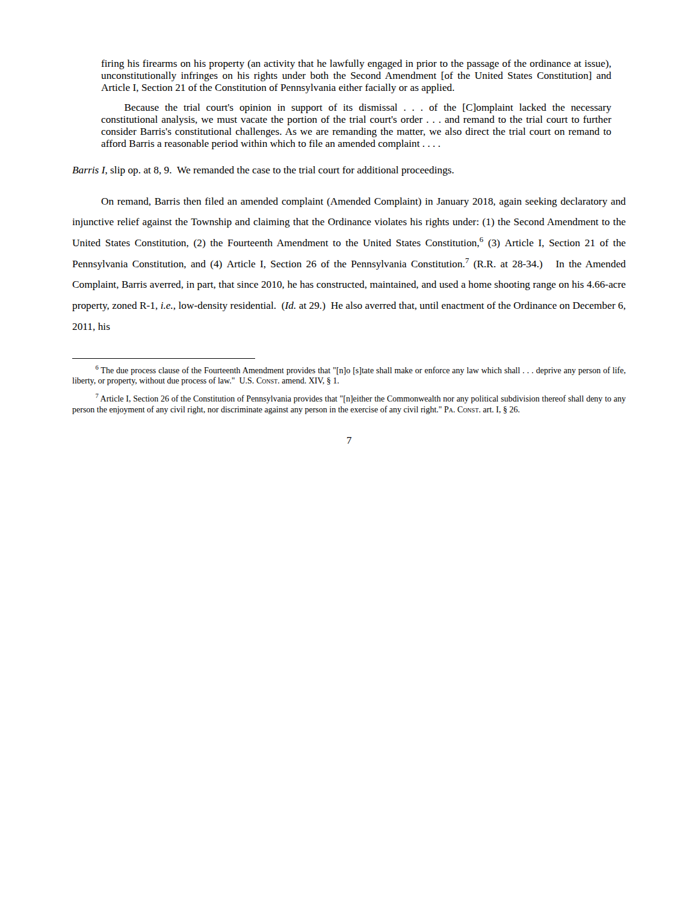firing his firearms on his property (an activity that he lawfully engaged in prior to the passage of the ordinance at issue), unconstitutionally infringes on his rights under both the Second Amendment [of the United States Constitution] and Article I, Section 21 of the Constitution of Pennsylvania either facially or as applied.
Because the trial court's opinion in support of its dismissal . . . of the [C]omplaint lacked the necessary constitutional analysis, we must vacate the portion of the trial court's order . . . and remand to the trial court to further consider Barris's constitutional challenges. As we are remanding the matter, we also direct the trial court on remand to afford Barris a reasonable period within which to file an amended complaint . . . .
Barris I, slip op. at 8, 9. We remanded the case to the trial court for additional proceedings.
On remand, Barris then filed an amended complaint (Amended Complaint) in January 2018, again seeking declaratory and injunctive relief against the Township and claiming that the Ordinance violates his rights under: (1) the Second Amendment to the United States Constitution, (2) the Fourteenth Amendment to the United States Constitution,6 (3) Article I, Section 21 of the Pennsylvania Constitution, and (4) Article I, Section 26 of the Pennsylvania Constitution.7 (R.R. at 28-34.) In the Amended Complaint, Barris averred, in part, that since 2010, he has constructed, maintained, and used a home shooting range on his 4.66-acre property, zoned R-1, i.e., low-density residential. (Id. at 29.) He also averred that, until enactment of the Ordinance on December 6, 2011, his
6 The due process clause of the Fourteenth Amendment provides that "[n]o [s]tate shall make or enforce any law which shall . . . deprive any person of life, liberty, or property, without due process of law." U.S. Const. amend. XIV, § 1.
7 Article I, Section 26 of the Constitution of Pennsylvania provides that "[n]either the Commonwealth nor any political subdivision thereof shall deny to any person the enjoyment of any civil right, nor discriminate against any person in the exercise of any civil right." Pa. Const. art. I, § 26.
7